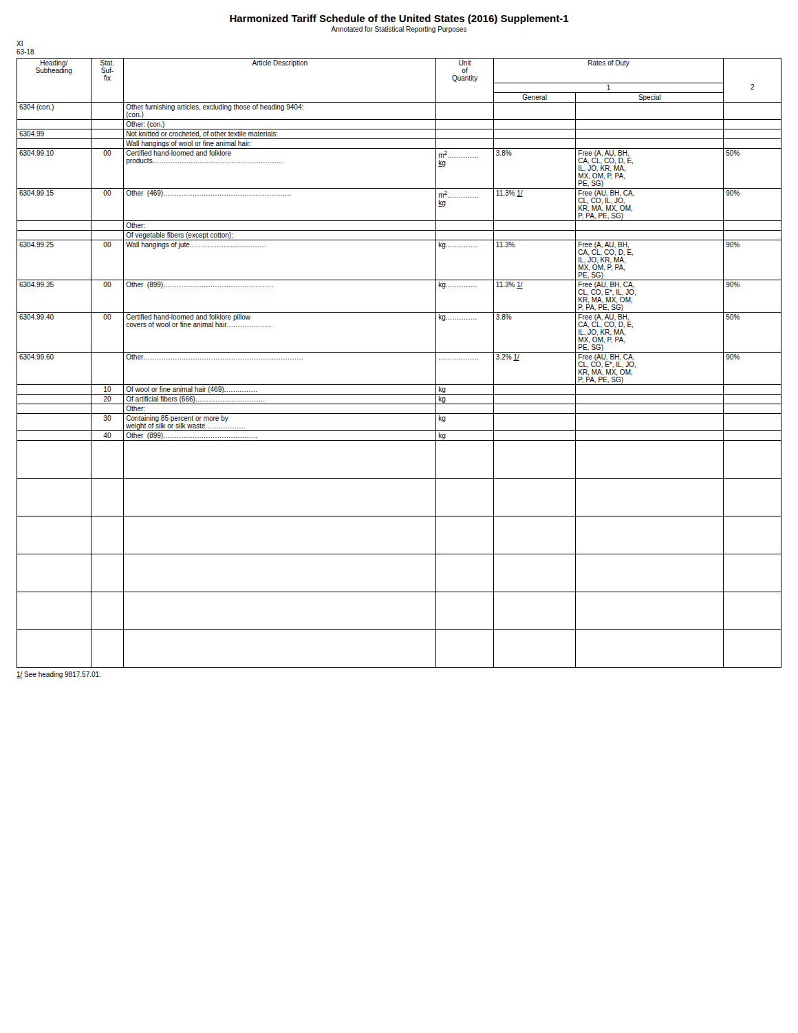Harmonized Tariff Schedule of the United States (2016) Supplement-1
Annotated for Statistical Reporting Purposes
XI
63-18
| Heading/ Subheading | Stat. Suf- fix | Article Description | Unit of Quantity | Rates of Duty | |
| --- | --- | --- | --- | --- | --- |
| | | | | 1 | 2 |
| | | | | General | Special | |
| 6304 (con.) | | Other furnishing articles, excluding those of heading 9404: (con.) | | | | |
| | | Other: (con.) | | | | |
| 6304.99 | | Not knitted or crocheted, of other textile materials: | | | | |
| | | Wall hangings of wool or fine animal hair: | | | | |
| 6304.99.10 | 00 | Certified hand-loomed and folklore products .......................................................... | m 2 .............. kg | 3.8% | Free (A, AU, BH, CA, CL, CO, D, E, IL, JO, KR, MA, MX, OM, P, PA, PE, SG) | 50% |
| 6304.99.15 | 00 | Other (469) ......................................................... | m 2 .............. kg | 11.3% 1/ | Free (AU, BH, CA, CL, CO, IL, JO, KR, MA, MX, OM, P, PA, PE, SG) | 90% |
| | | Other: | | | | |
| | | Of vegetable fibers (except cotton): | | | | |
| 6304.99.25 | 00 | Wall hangings of jute .................................. | kg .............. | 11.3% | Free (A, AU, BH, CA, CL, CO, D, E, IL, JO, KR, MA, MX, OM, P, PA, PE, SG) | 90% |
| 6304.99.35 | 00 | Other (899) ................................................. | kg .............. | 11.3% 1/ | Free (AU, BH, CA, CL, CO, E*, IL, JO, KR, MA, MX, OM, P, PA, PE, SG) | 90% |
| 6304.99.40 | 00 | Certified hand-loomed and folklore pillow covers of wool or fine animal hair .................... | kg .............. | 3.8% | Free (A, AU, BH, CA, CL, CO, D, E, IL, JO, KR, MA, MX, OM, P, PA, PE, SG) | 50% |
| 6304.99.60 | | Other ....................................................................... | .................. | 3.2% 1/ | Free (AU, BH, CA, CL, CO, E*, IL, JO, KR, MA, MX, OM, P, PA, PE, SG) | 90% |
| | 10 | Of wool or fine animal hair (469) ............... | kg | | | |
| | 20 | Of artificial fibers (666) ............................... | kg | | | |
| | | Other: | | | | |
| | 30 | Containing 85 percent or more by weight of silk or silk waste .................. | kg | | | |
| | 40 | Other (899) .......................................... | kg | | | |
1/ See heading 9817.57.01.